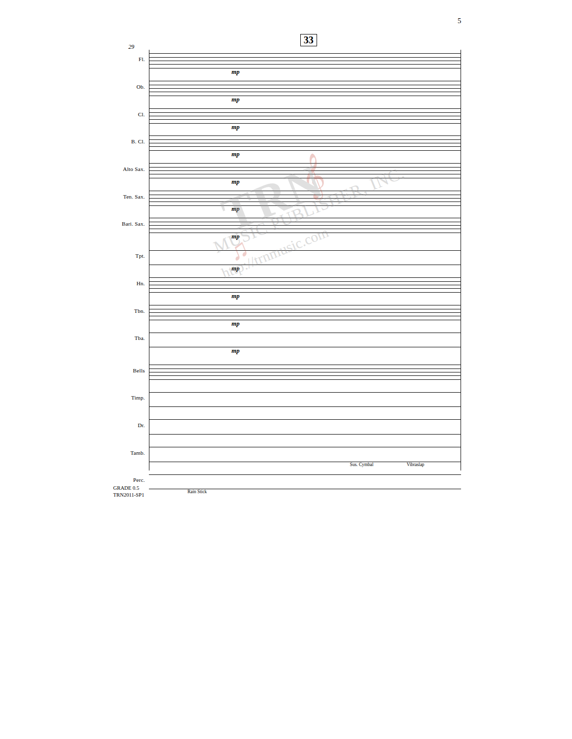5
33
29
Fl.
mp
Ob.
mp
Cl.
mp
B. Cl.
mp
Alto Sax.
mp
Ten. Sax.
mp
Bari. Sax.
mp
Tpt.
mp
Hn.
mp
Tbn.
mp
Tba.
mp
Bells
Timp.
Dr.
Tamb.
Sus. Cymbal
Vibraslap
Perc.
Rain Stick
𝄞
TRN
♫
MUSIC PUBLISHER, INC.
http://trnmusic.com
Watermark: TRN Music Publisher, Inc. — http://trnmusic.com
GRADE 0.5
TRN2011-SP1